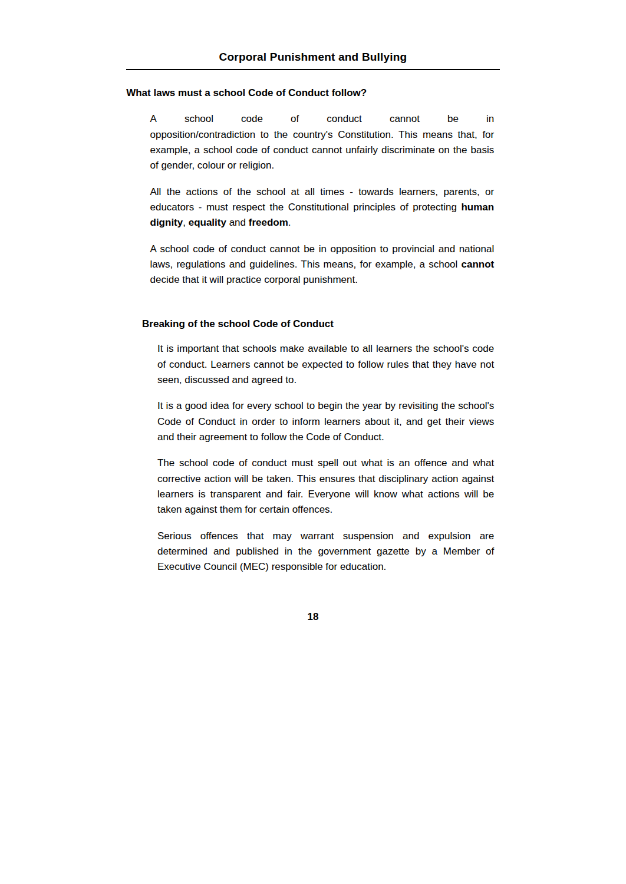Corporal Punishment and Bullying
What laws must a school Code of Conduct follow?
A school code of conduct cannot be in opposition/contradiction to the country's Constitution. This means that, for example, a school code of conduct cannot unfairly discriminate on the basis of gender, colour or religion.
All the actions of the school at all times - towards learners, parents, or educators - must respect the Constitutional principles of protecting human dignity, equality and freedom.
A school code of conduct cannot be in opposition to provincial and national laws, regulations and guidelines. This means, for example, a school cannot decide that it will practice corporal punishment.
Breaking of the school Code of Conduct
It is important that schools make available to all learners the school's code of conduct. Learners cannot be expected to follow rules that they have not seen, discussed and agreed to.
It is a good idea for every school to begin the year by revisiting the school's Code of Conduct in order to inform learners about it, and get their views and their agreement to follow the Code of Conduct.
The school code of conduct must spell out what is an offence and what corrective action will be taken. This ensures that disciplinary action against learners is transparent and fair. Everyone will know what actions will be taken against them for certain offences.
Serious offences that may warrant suspension and expulsion are determined and published in the government gazette by a Member of Executive Council (MEC) responsible for education.
18